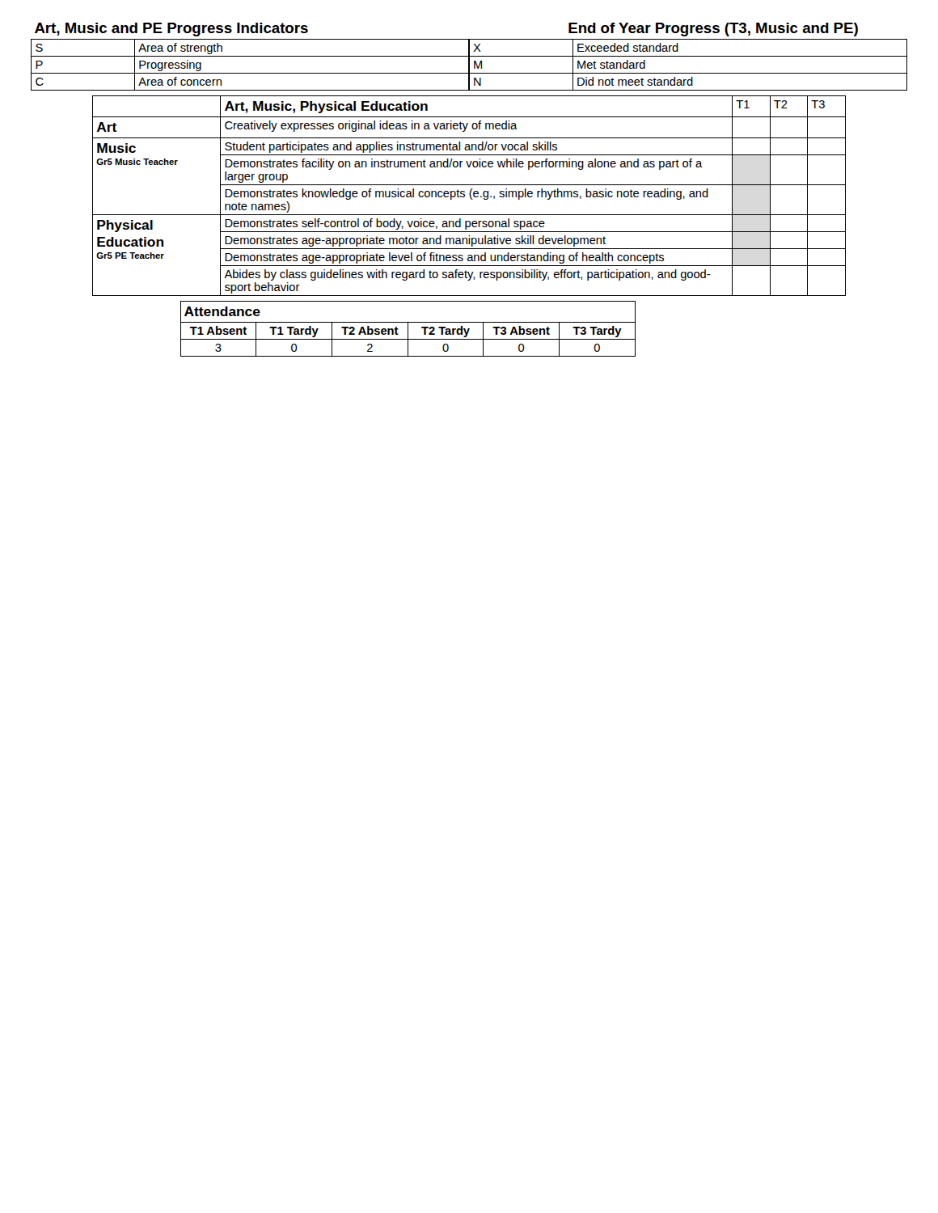Art, Music and PE Progress Indicators
End of Year Progress (T3, Music and PE)
| S | Area of strength |
| P | Progressing |
| C | Area of concern |
| X | Exceeded standard |
| M | Met standard |
| N | Did not meet standard |
| | Art, Music, Physical Education | T1 | T2 | T3 |
| --- | --- | --- | --- | --- |
| Art | Creatively expresses original ideas in a variety of media | | | |
| Music Gr5 Music Teacher | Student participates and applies instrumental and/or vocal skills | | | |
| Demonstrates facility on an instrument and/or voice while performing alone and as part of a larger group | | | |
| Demonstrates knowledge of musical concepts (e.g., simple rhythms, basic note reading, and note names) | | | |
| Physical Education Gr5 PE Teacher | Demonstrates self-control of body, voice, and personal space | | | |
| Demonstrates age-appropriate motor and manipulative skill development | | | |
| Demonstrates age-appropriate level of fitness and understanding of health concepts | | | |
| Abides by class guidelines with regard to safety, responsibility, effort, participation, and good-sport behavior | | | |
| Attendance |
| --- |
| T1 Absent | T1 Tardy | T2 Absent | T2 Tardy | T3 Absent | T3 Tardy |
| 3 | 0 | 2 | 0 | 0 | 0 |